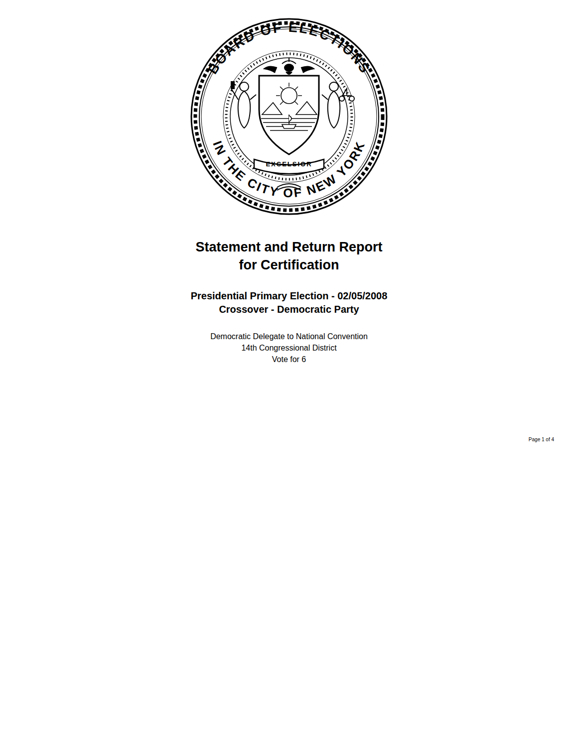BOARD OF ELECTIONS IN THE CITY OF NEW YORK EXCELSIOR
Statement and Return Report
for Certification
Presidential Primary Election - 02/05/2008
Crossover - Democratic Party
Democratic Delegate to National Convention
14th Congressional District
Vote for 6
Page 1 of 4